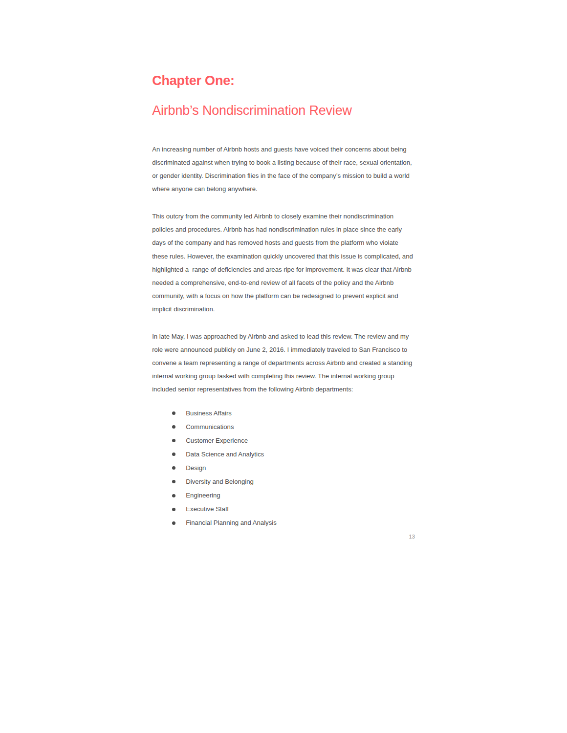Chapter One:
Airbnb’s Nondiscrimination Review
An increasing number of Airbnb hosts and guests have voiced their concerns about being discriminated against when trying to book a listing because of their race, sexual orientation, or gender identity. Discrimination flies in the face of the company’s mission to build a world where anyone can belong anywhere.
This outcry from the community led Airbnb to closely examine their nondiscrimination policies and procedures. Airbnb has had nondiscrimination rules in place since the early days of the company and has removed hosts and guests from the platform who violate these rules. However, the examination quickly uncovered that this issue is complicated, and highlighted a range of deficiencies and areas ripe for improvement. It was clear that Airbnb needed a comprehensive, end-to-end review of all facets of the policy and the Airbnb community, with a focus on how the platform can be redesigned to prevent explicit and implicit discrimination.
In late May, I was approached by Airbnb and asked to lead this review. The review and my role were announced publicly on June 2, 2016. I immediately traveled to San Francisco to convene a team representing a range of departments across Airbnb and created a standing internal working group tasked with completing this review. The internal working group included senior representatives from the following Airbnb departments:
Business Affairs
Communications
Customer Experience
Data Science and Analytics
Design
Diversity and Belonging
Engineering
Executive Staff
Financial Planning and Analysis
13